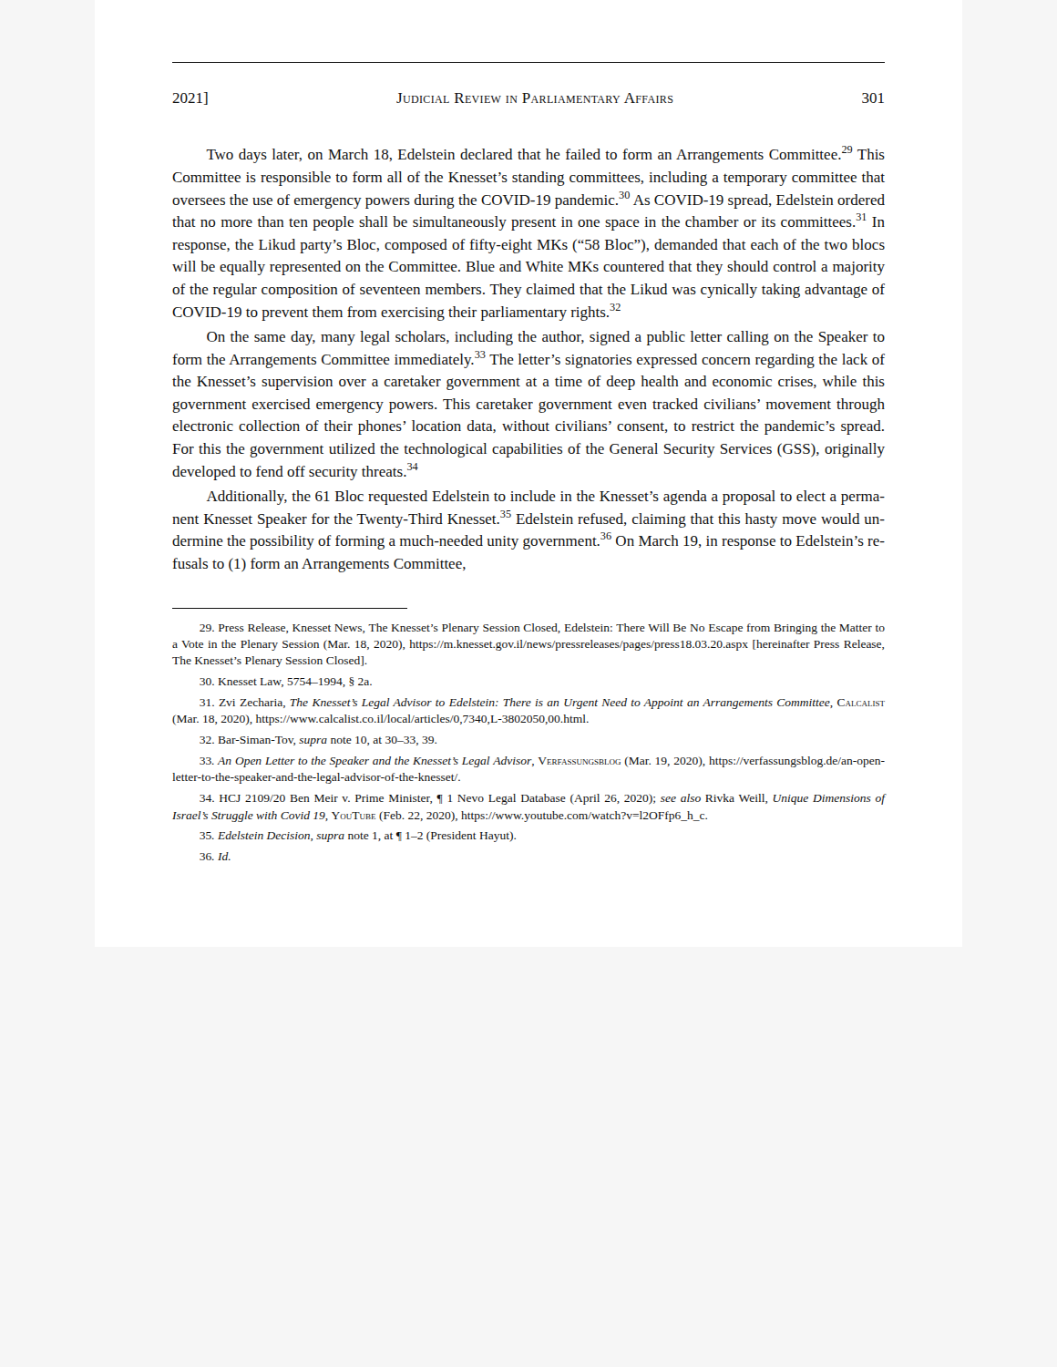2021] Judicial Review in Parliamentary Affairs 301
Two days later, on March 18, Edelstein declared that he failed to form an Arrangements Committee.29 This Committee is responsible to form all of the Knesset’s standing committees, including a temporary committee that oversees the use of emergency powers during the COVID-19 pandemic.30 As COVID-19 spread, Edelstein ordered that no more than ten people shall be simultaneously present in one space in the chamber or its committees.31 In response, the Likud party’s Bloc, composed of fifty-eight MKs (“58 Bloc”), demanded that each of the two blocs will be equally represented on the Committee. Blue and White MKs countered that they should control a majority of the regular composition of seventeen members. They claimed that the Likud was cynically taking advantage of COVID-19 to prevent them from exercising their parliamentary rights.32
On the same day, many legal scholars, including the author, signed a public letter calling on the Speaker to form the Arrangements Committee immediately.33 The letter’s signatories expressed concern regarding the lack of the Knesset’s supervision over a caretaker government at a time of deep health and economic crises, while this government exercised emergency powers. This caretaker government even tracked civilians’ movement through electronic collection of their phones’ location data, without civilians’ consent, to restrict the pandemic’s spread. For this the government utilized the technological capabilities of the General Security Services (GSS), originally developed to fend off security threats.34
Additionally, the 61 Bloc requested Edelstein to include in the Knesset’s agenda a proposal to elect a permanent Knesset Speaker for the Twenty-Third Knesset.35 Edelstein refused, claiming that this hasty move would undermine the possibility of forming a much-needed unity government.36 On March 19, in response to Edelstein’s refusals to (1) form an Arrangements Committee,
29. Press Release, Knesset News, The Knesset’s Plenary Session Closed, Edelstein: There Will Be No Escape from Bringing the Matter to a Vote in the Plenary Session (Mar. 18, 2020), https://m.knesset.gov.il/news/pressreleases/pages/press18.03.20.aspx [hereinafter Press Release, The Knesset’s Plenary Session Closed].
30. Knesset Law, 5754–1994, § 2a.
31. Zvi Zecharia, The Knesset’s Legal Advisor to Edelstein: There is an Urgent Need to Appoint an Arrangements Committee, Calcalist (Mar. 18, 2020), https://www.calcalist.co.il/local/articles/0,7340,L-3802050,00.html.
32. Bar-Siman-Tov, supra note 10, at 30–33, 39.
33. An Open Letter to the Speaker and the Knesset’s Legal Advisor, Verfassungsblog (Mar. 19, 2020), https://verfassungsblog.de/an-open-letter-to-the-speaker-and-the-legal-advisor-of-the-knesset/.
34. HCJ 2109/20 Ben Meir v. Prime Minister, ¶ 1 Nevo Legal Database (April 26, 2020); see also Rivka Weill, Unique Dimensions of Israel’s Struggle with Covid 19, YouTube (Feb. 22, 2020), https://www.youtube.com/watch?v=l2OFfp6_h_c.
35. Edelstein Decision, supra note 1, at ¶ 1–2 (President Hayut).
36. Id.